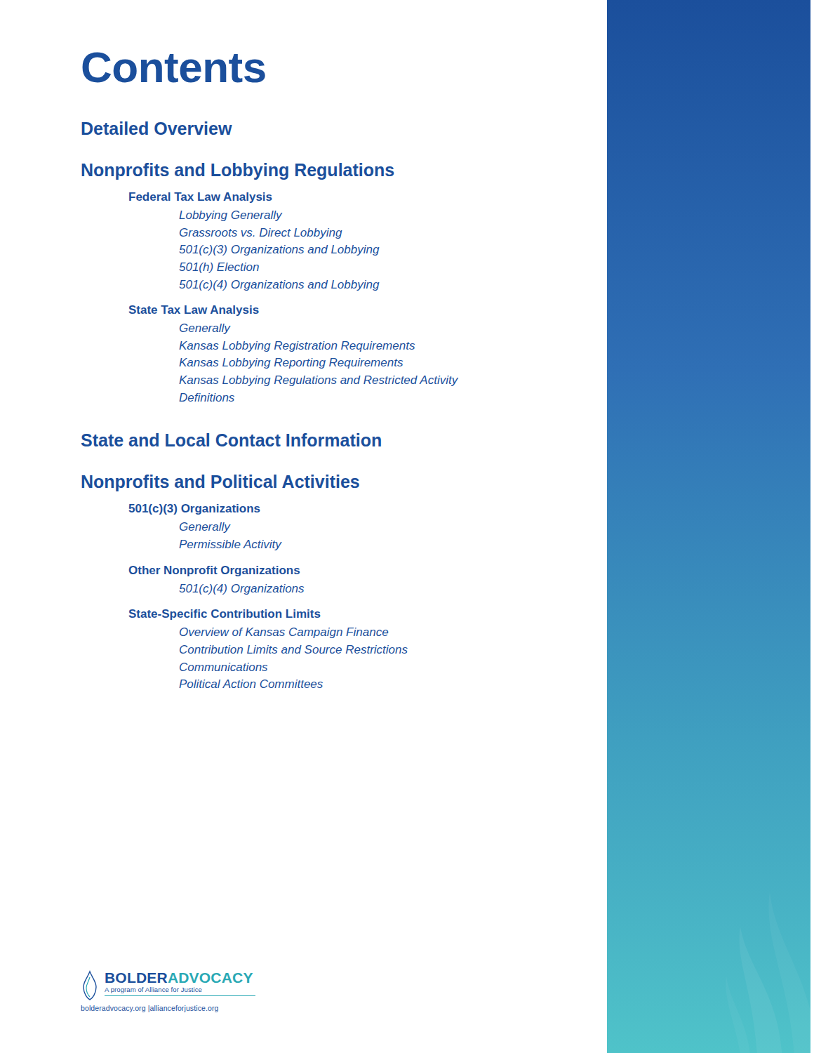Contents
Detailed Overview
Nonprofits and Lobbying Regulations
Federal Tax Law Analysis
Lobbying Generally
Grassroots vs. Direct Lobbying
501(c)(3) Organizations and Lobbying
501(h) Election
501(c)(4) Organizations and Lobbying
State Tax Law Analysis
Generally
Kansas Lobbying Registration Requirements
Kansas Lobbying Reporting Requirements
Kansas Lobbying Regulations and Restricted Activity
Definitions
State and Local Contact Information
Nonprofits and Political Activities
501(c)(3) Organizations
Generally
Permissible Activity
Other Nonprofit Organizations
501(c)(4) Organizations
State-Specific Contribution Limits
Overview of Kansas Campaign Finance
Contribution Limits and Source Restrictions
Communications
Political Action Committees
BOLDER ADVOCACY
A program of Alliance for Justice
bolderadvocacy.org |allianceforjustice.org